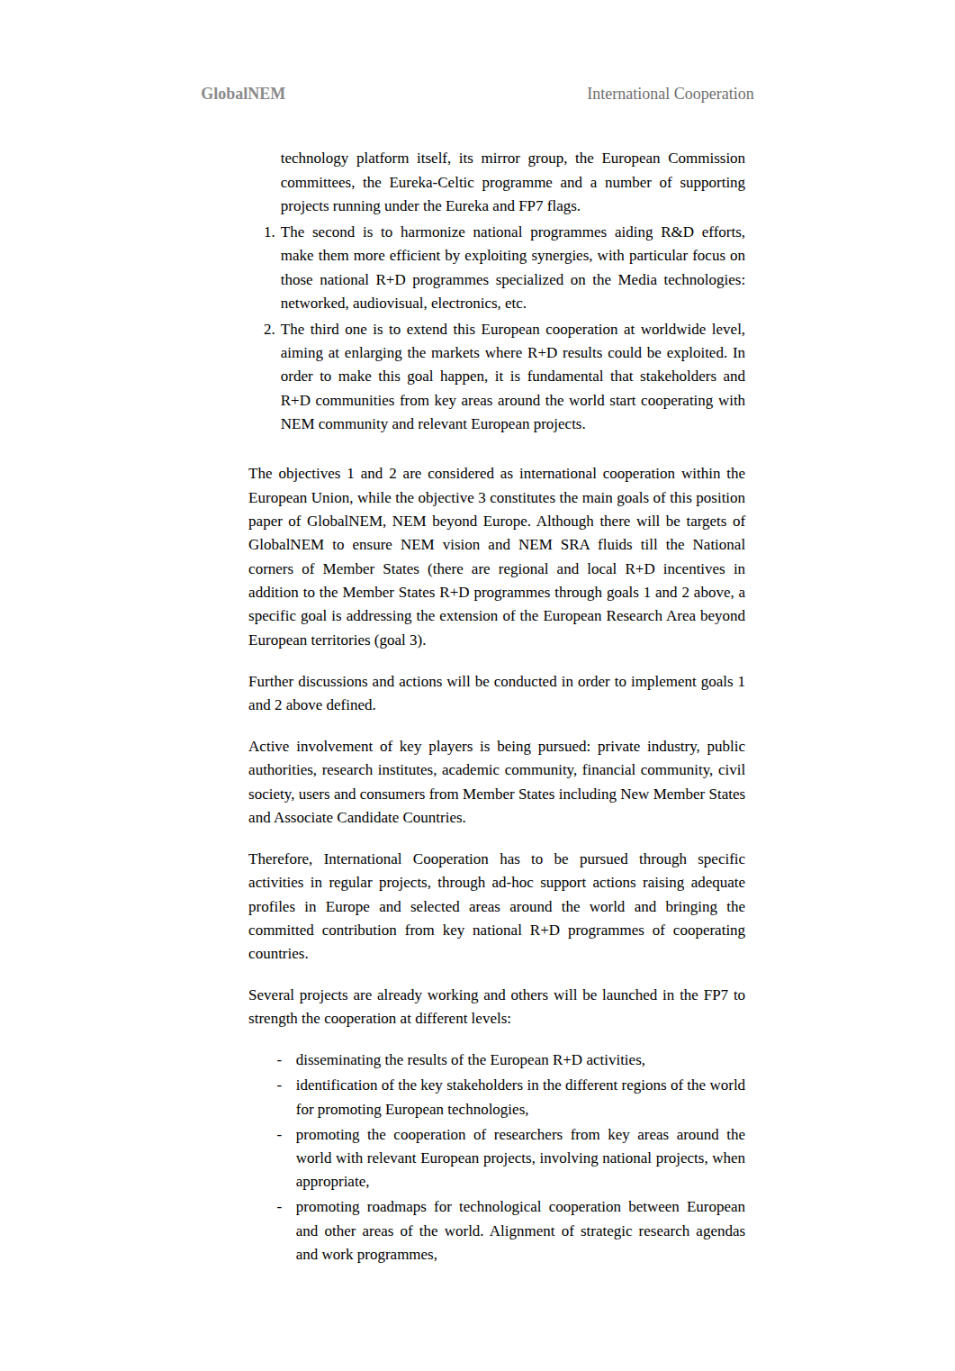GlobalNEM
International Cooperation
technology platform itself, its mirror group, the European Commission committees, the Eureka-Celtic programme and a number of supporting projects running under the Eureka and FP7 flags.
The second is to harmonize national programmes aiding R&D efforts, make them more efficient by exploiting synergies, with particular focus on those national R+D programmes specialized on the Media technologies: networked, audiovisual, electronics, etc.
The third one is to extend this European cooperation at worldwide level, aiming at enlarging the markets where R+D results could be exploited. In order to make this goal happen, it is fundamental that stakeholders and R+D communities from key areas around the world start cooperating with NEM community and relevant European projects.
The objectives 1 and 2 are considered as international cooperation within the European Union, while the objective 3 constitutes the main goals of this position paper of GlobalNEM, NEM beyond Europe. Although there will be targets of GlobalNEM to ensure NEM vision and NEM SRA fluids till the National corners of Member States (there are regional and local R+D incentives in addition to the Member States R+D programmes through goals 1 and 2 above, a specific goal is addressing the extension of the European Research Area beyond European territories (goal 3).
Further discussions and actions will be conducted in order to implement goals 1 and 2 above defined.
Active involvement of key players is being pursued: private industry, public authorities, research institutes, academic community, financial community, civil society, users and consumers from Member States including New Member States and Associate Candidate Countries.
Therefore, International Cooperation has to be pursued through specific activities in regular projects, through ad-hoc support actions raising adequate profiles in Europe and selected areas around the world and bringing the committed contribution from key national R+D programmes of cooperating countries.
Several projects are already working and others will be launched in the FP7 to strength the cooperation at different levels:
disseminating the results of the European R+D activities,
identification of the key stakeholders in the different regions of the world for promoting European technologies,
promoting the cooperation of researchers from key areas around the world with relevant European projects, involving national projects, when appropriate,
promoting roadmaps for technological cooperation between European and other areas of the world. Alignment of strategic research agendas and work programmes,